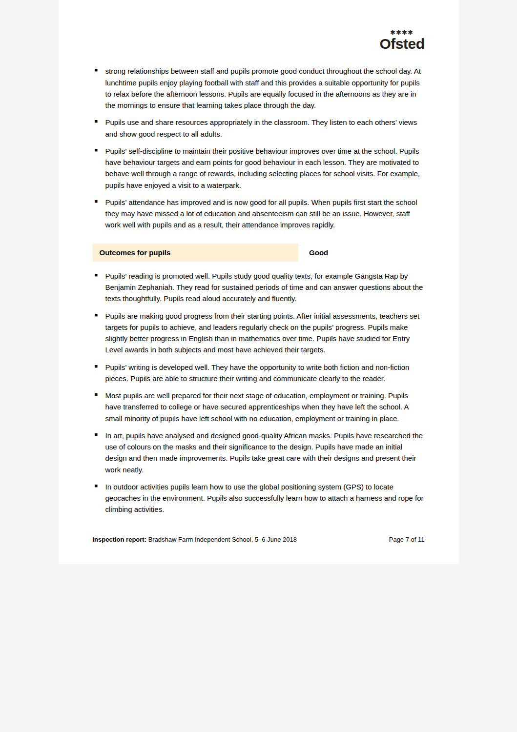✱✱✱✱ Ofsted
strong relationships between staff and pupils promote good conduct throughout the school day. At lunchtime pupils enjoy playing football with staff and this provides a suitable opportunity for pupils to relax before the afternoon lessons. Pupils are equally focused in the afternoons as they are in the mornings to ensure that learning takes place through the day.
Pupils use and share resources appropriately in the classroom. They listen to each others’ views and show good respect to all adults.
Pupils’ self-discipline to maintain their positive behaviour improves over time at the school. Pupils have behaviour targets and earn points for good behaviour in each lesson. They are motivated to behave well through a range of rewards, including selecting places for school visits. For example, pupils have enjoyed a visit to a waterpark.
Pupils’ attendance has improved and is now good for all pupils. When pupils first start the school they may have missed a lot of education and absenteeism can still be an issue. However, staff work well with pupils and as a result, their attendance improves rapidly.
Outcomes for pupils
Good
Pupils’ reading is promoted well. Pupils study good quality texts, for example Gangsta Rap by Benjamin Zephaniah. They read for sustained periods of time and can answer questions about the texts thoughtfully. Pupils read aloud accurately and fluently.
Pupils are making good progress from their starting points. After initial assessments, teachers set targets for pupils to achieve, and leaders regularly check on the pupils’ progress. Pupils make slightly better progress in English than in mathematics over time. Pupils have studied for Entry Level awards in both subjects and most have achieved their targets.
Pupils’ writing is developed well. They have the opportunity to write both fiction and non-fiction pieces. Pupils are able to structure their writing and communicate clearly to the reader.
Most pupils are well prepared for their next stage of education, employment or training. Pupils have transferred to college or have secured apprenticeships when they have left the school. A small minority of pupils have left school with no education, employment or training in place.
In art, pupils have analysed and designed good-quality African masks. Pupils have researched the use of colours on the masks and their significance to the design. Pupils have made an initial design and then made improvements. Pupils take great care with their designs and present their work neatly.
In outdoor activities pupils learn how to use the global positioning system (GPS) to locate geocaches in the environment. Pupils also successfully learn how to attach a harness and rope for climbing activities.
Inspection report: Bradshaw Farm Independent School, 5–6 June 2018
Page 7 of 11